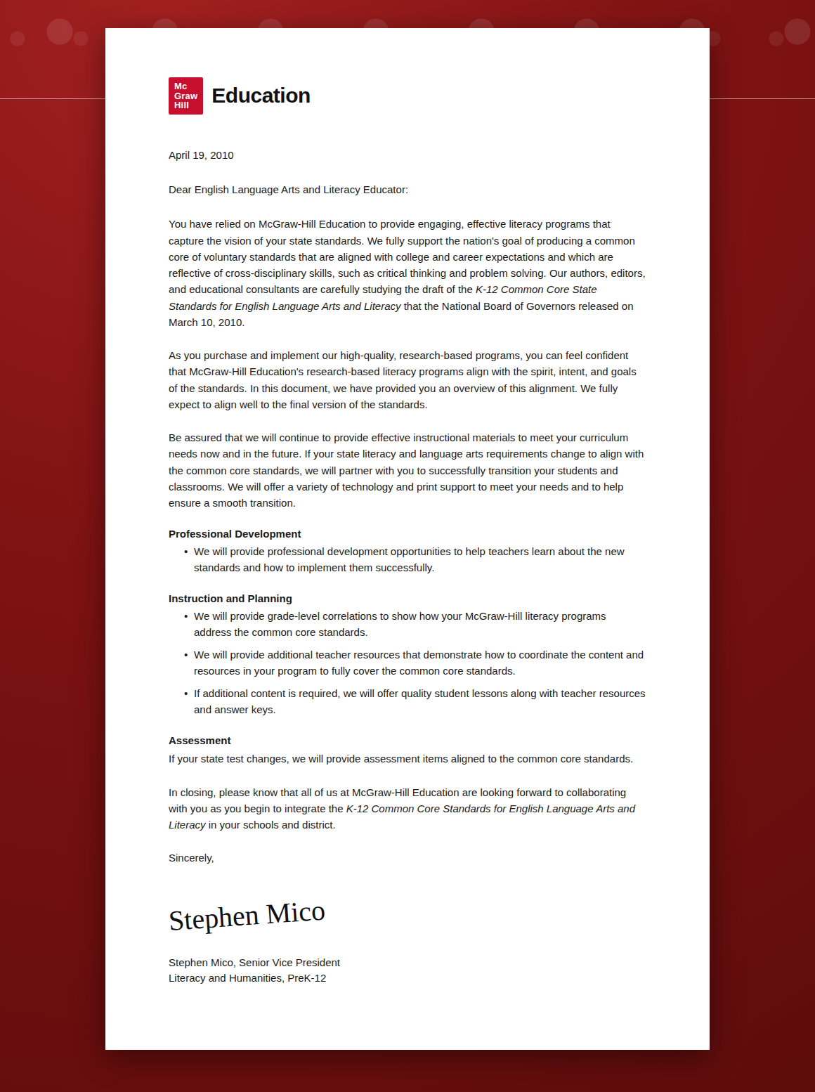Mc Graw Hill
Education
April 19, 2010
Dear English Language Arts and Literacy Educator:
You have relied on McGraw-Hill Education to provide engaging, effective literacy programs that capture the vision of your state standards. We fully support the nation's goal of producing a common core of voluntary standards that are aligned with college and career expectations and which are reflective of cross-disciplinary skills, such as critical thinking and problem solving. Our authors, editors, and educational consultants are carefully studying the draft of the K-12 Common Core State Standards for English Language Arts and Literacy that the National Board of Governors released on March 10, 2010.
As you purchase and implement our high-quality, research-based programs, you can feel confident that McGraw-Hill Education's research-based literacy programs align with the spirit, intent, and goals of the standards. In this document, we have provided you an overview of this alignment. We fully expect to align well to the final version of the standards.
Be assured that we will continue to provide effective instructional materials to meet your curriculum needs now and in the future. If your state literacy and language arts requirements change to align with the common core standards, we will partner with you to successfully transition your students and classrooms. We will offer a variety of technology and print support to meet your needs and to help ensure a smooth transition.
Professional Development
We will provide professional development opportunities to help teachers learn about the new standards and how to implement them successfully.
Instruction and Planning
We will provide grade-level correlations to show how your McGraw-Hill literacy programs address the common core standards.
We will provide additional teacher resources that demonstrate how to coordinate the content and resources in your program to fully cover the common core standards.
If additional content is required, we will offer quality student lessons along with teacher resources and answer keys.
Assessment
If your state test changes, we will provide assessment items aligned to the common core standards.
In closing, please know that all of us at McGraw-Hill Education are looking forward to collaborating with you as you begin to integrate the K-12 Common Core Standards for English Language Arts and Literacy in your schools and district.
Sincerely,
Stephen Mico
Stephen Mico, Senior Vice President
Literacy and Humanities, PreK-12